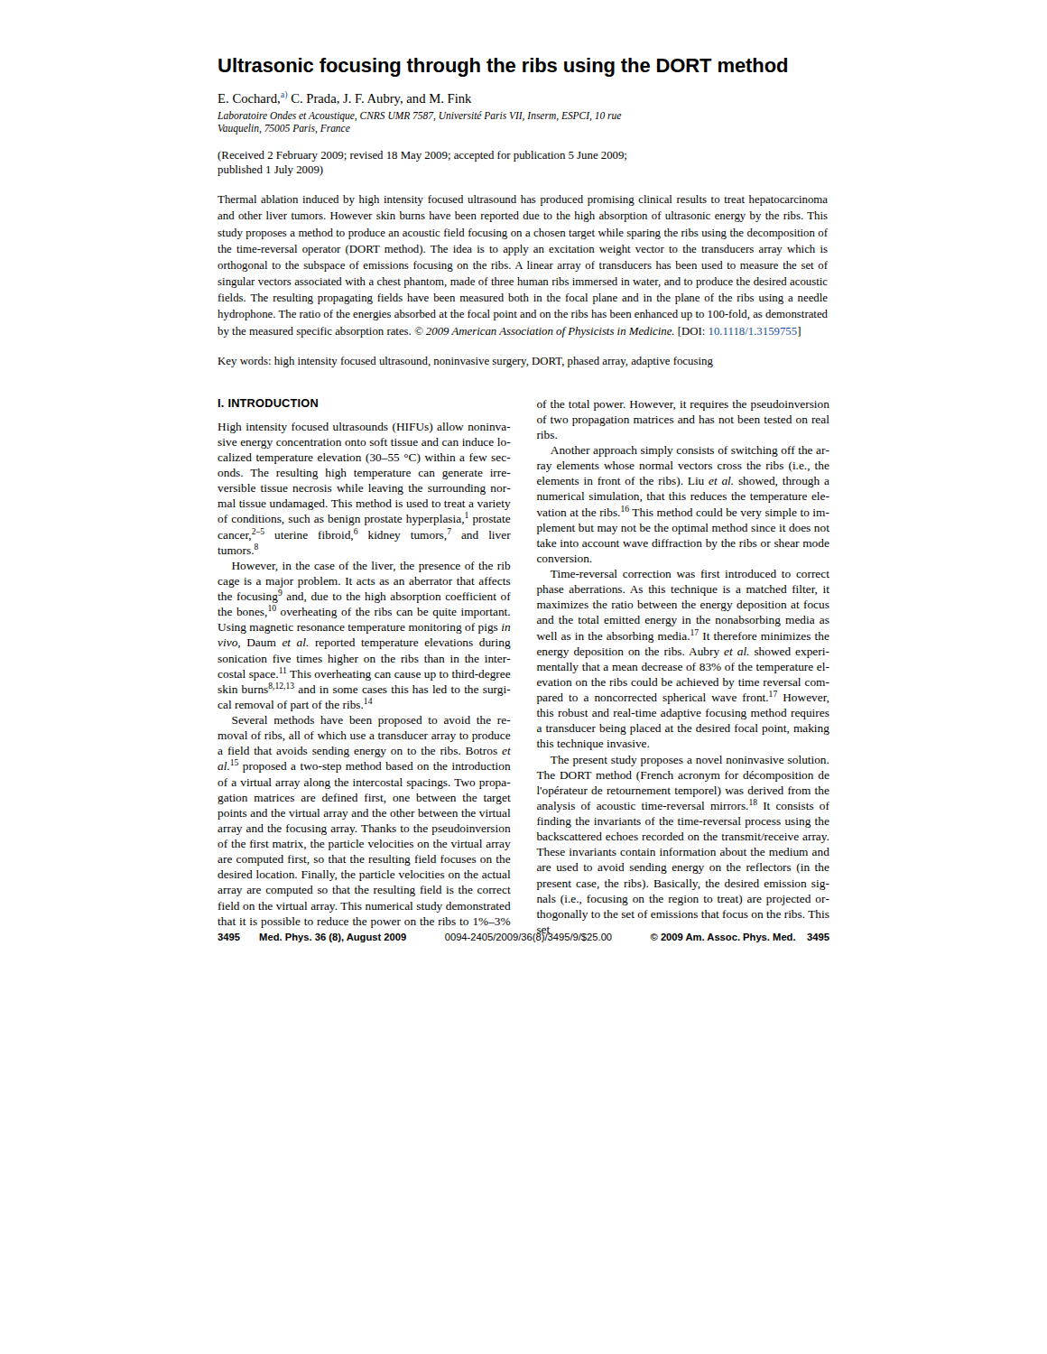Ultrasonic focusing through the ribs using the DORT method
E. Cochard,a) C. Prada, J. F. Aubry, and M. Fink
Laboratoire Ondes et Acoustique, CNRS UMR 7587, Université Paris VII, Inserm, ESPCI, 10 rue
Vauquelin, 75005 Paris, France
(Received 2 February 2009; revised 18 May 2009; accepted for publication 5 June 2009;
published 1 July 2009)
Thermal ablation induced by high intensity focused ultrasound has produced promising clinical results to treat hepatocarcinoma and other liver tumors. However skin burns have been reported due to the high absorption of ultrasonic energy by the ribs. This study proposes a method to produce an acoustic field focusing on a chosen target while sparing the ribs using the decomposition of the time-reversal operator (DORT method). The idea is to apply an excitation weight vector to the transducers array which is orthogonal to the subspace of emissions focusing on the ribs. A linear array of transducers has been used to measure the set of singular vectors associated with a chest phantom, made of three human ribs immersed in water, and to produce the desired acoustic fields. The resulting propagating fields have been measured both in the focal plane and in the plane of the ribs using a needle hydrophone. The ratio of the energies absorbed at the focal point and on the ribs has been enhanced up to 100-fold, as demonstrated by the measured specific absorption rates. © 2009 American Association of Physicists in Medicine. [DOI: 10.1118/1.3159755]
Key words: high intensity focused ultrasound, noninvasive surgery, DORT, phased array, adaptive focusing
I. INTRODUCTION
High intensity focused ultrasounds (HIFUs) allow noninvasive energy concentration onto soft tissue and can induce localized temperature elevation (30–55 °C) within a few seconds. The resulting high temperature can generate irreversible tissue necrosis while leaving the surrounding normal tissue undamaged. This method is used to treat a variety of conditions, such as benign prostate hyperplasia,1 prostate cancer,2–5 uterine fibroid,6 kidney tumors,7 and liver tumors.8
However, in the case of the liver, the presence of the rib cage is a major problem. It acts as an aberrator that affects the focusing9 and, due to the high absorption coefficient of the bones,10 overheating of the ribs can be quite important. Using magnetic resonance temperature monitoring of pigs in vivo, Daum et al. reported temperature elevations during sonication five times higher on the ribs than in the intercostal space.11 This overheating can cause up to third-degree skin burns8,12,13 and in some cases this has led to the surgical removal of part of the ribs.14
Several methods have been proposed to avoid the removal of ribs, all of which use a transducer array to produce a field that avoids sending energy on to the ribs. Botros et al.15 proposed a two-step method based on the introduction of a virtual array along the intercostal spacings. Two propagation matrices are defined first, one between the target points and the virtual array and the other between the virtual array and the focusing array. Thanks to the pseudoinversion of the first matrix, the particle velocities on the virtual array are computed first, so that the resulting field focuses on the desired location. Finally, the particle velocities on the actual array are computed so that the resulting field is the correct field on the virtual array. This numerical study demonstrated that it is possible to reduce the power on the ribs to 1%–3% of the total power. However, it requires the pseudoinversion of two propagation matrices and has not been tested on real ribs.
Another approach simply consists of switching off the array elements whose normal vectors cross the ribs (i.e., the elements in front of the ribs). Liu et al. showed, through a numerical simulation, that this reduces the temperature elevation at the ribs.16 This method could be very simple to implement but may not be the optimal method since it does not take into account wave diffraction by the ribs or shear mode conversion.
Time-reversal correction was first introduced to correct phase aberrations. As this technique is a matched filter, it maximizes the ratio between the energy deposition at focus and the total emitted energy in the nonabsorbing media as well as in the absorbing media.17 It therefore minimizes the energy deposition on the ribs. Aubry et al. showed experimentally that a mean decrease of 83% of the temperature elevation on the ribs could be achieved by time reversal compared to a noncorrected spherical wave front.17 However, this robust and real-time adaptive focusing method requires a transducer being placed at the desired focal point, making this technique invasive.
The present study proposes a novel noninvasive solution. The DORT method (French acronym for décomposition de l'opérateur de retournement temporel) was derived from the analysis of acoustic time-reversal mirrors.18 It consists of finding the invariants of the time-reversal process using the backscattered echoes recorded on the transmit/receive array. These invariants contain information about the medium and are used to avoid sending energy on the reflectors (in the present case, the ribs). Basically, the desired emission signals (i.e., focusing on the region to treat) are projected orthogonally to the set of emissions that focus on the ribs. This set
3495 Med. Phys. 36 (8), August 2009
0094-2405/2009/36(8)/3495/9/$25.00
© 2009 Am. Assoc. Phys. Med. 3495